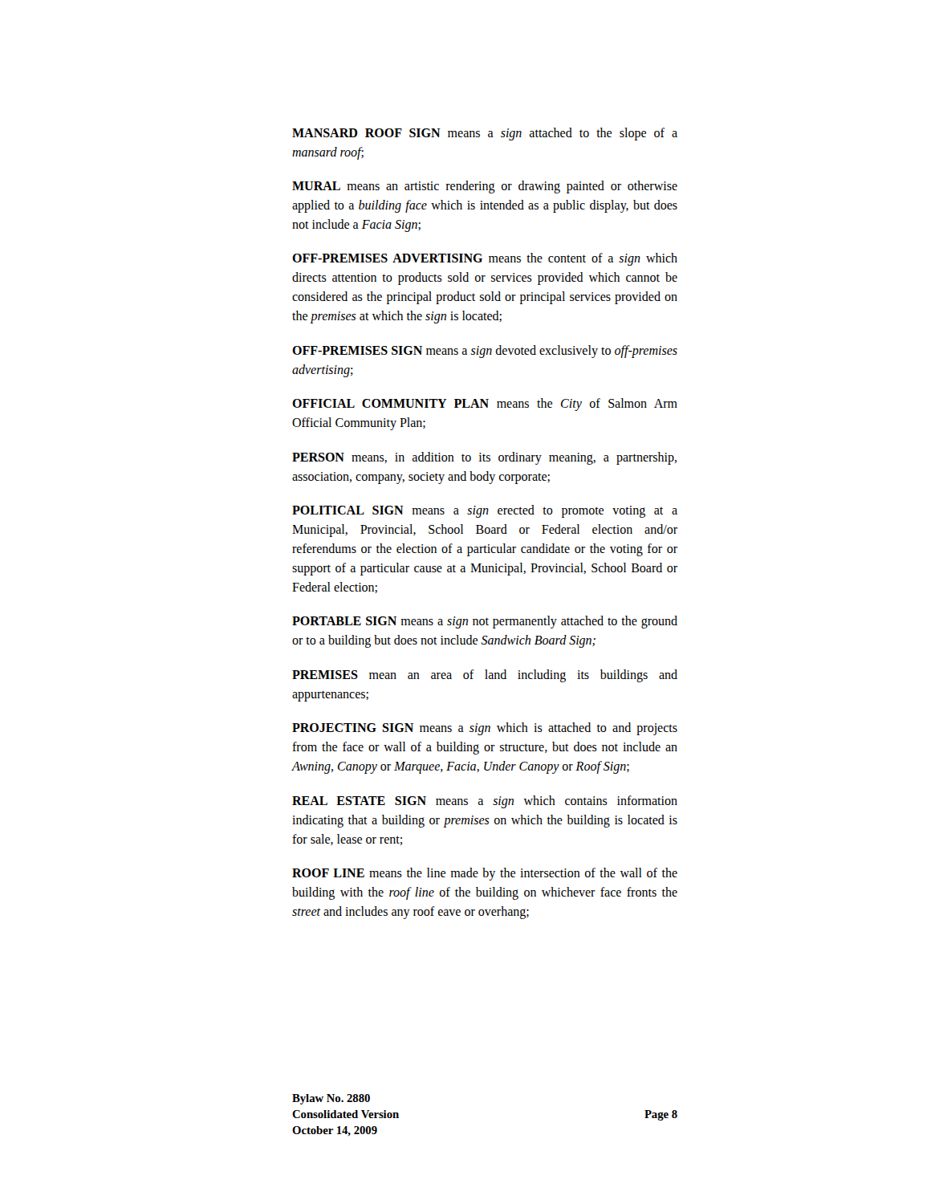MANSARD ROOF SIGN means a sign attached to the slope of a mansard roof;
MURAL means an artistic rendering or drawing painted or otherwise applied to a building face which is intended as a public display, but does not include a Facia Sign;
OFF-PREMISES ADVERTISING means the content of a sign which directs attention to products sold or services provided which cannot be considered as the principal product sold or principal services provided on the premises at which the sign is located;
OFF-PREMISES SIGN means a sign devoted exclusively to off-premises advertising;
OFFICIAL COMMUNITY PLAN means the City of Salmon Arm Official Community Plan;
PERSON means, in addition to its ordinary meaning, a partnership, association, company, society and body corporate;
POLITICAL SIGN means a sign erected to promote voting at a Municipal, Provincial, School Board or Federal election and/or referendums or the election of a particular candidate or the voting for or support of a particular cause at a Municipal, Provincial, School Board or Federal election;
PORTABLE SIGN means a sign not permanently attached to the ground or to a building but does not include Sandwich Board Sign;
PREMISES mean an area of land including its buildings and appurtenances;
PROJECTING SIGN means a sign which is attached to and projects from the face or wall of a building or structure, but does not include an Awning, Canopy or Marquee, Facia, Under Canopy or Roof Sign;
REAL ESTATE SIGN means a sign which contains information indicating that a building or premises on which the building is located is for sale, lease or rent;
ROOF LINE means the line made by the intersection of the wall of the building with the roof line of the building on whichever face fronts the street and includes any roof eave or overhang;
Bylaw No. 2880
Consolidated Version
October 14, 2009
Page 8